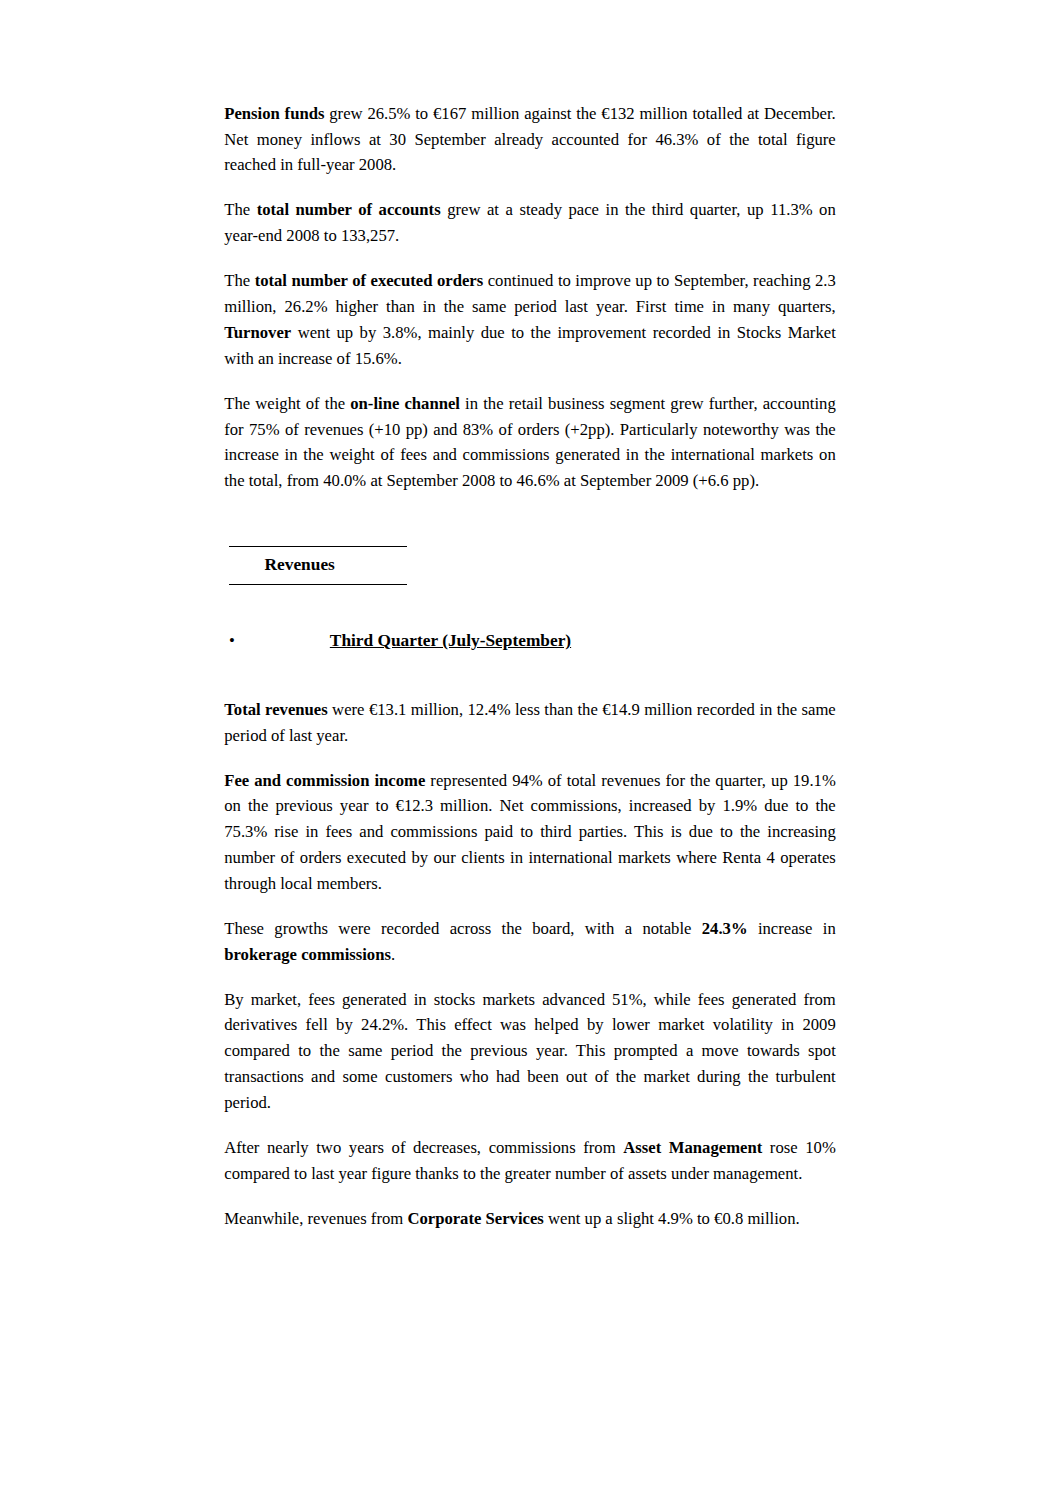Pension funds grew 26.5% to €167 million against the €132 million totalled at December. Net money inflows at 30 September already accounted for 46.3% of the total figure reached in full-year 2008.
The total number of accounts grew at a steady pace in the third quarter, up 11.3% on year-end 2008 to 133,257.
The total number of executed orders continued to improve up to September, reaching 2.3 million, 26.2% higher than in the same period last year. First time in many quarters, Turnover went up by 3.8%, mainly due to the improvement recorded in Stocks Market with an increase of 15.6%.
The weight of the on-line channel in the retail business segment grew further, accounting for 75% of revenues (+10 pp) and 83% of orders (+2pp). Particularly noteworthy was the increase in the weight of fees and commissions generated in the international markets on the total, from 40.0% at September 2008 to 46.6% at September 2009 (+6.6 pp).
Revenues
• Third Quarter (July-September)
Total revenues were €13.1 million, 12.4% less than the €14.9 million recorded in the same period of last year.
Fee and commission income represented 94% of total revenues for the quarter, up 19.1% on the previous year to €12.3 million. Net commissions, increased by 1.9% due to the 75.3% rise in fees and commissions paid to third parties. This is due to the increasing number of orders executed by our clients in international markets where Renta 4 operates through local members.
These growths were recorded across the board, with a notable 24.3% increase in brokerage commissions.
By market, fees generated in stocks markets advanced 51%, while fees generated from derivatives fell by 24.2%. This effect was helped by lower market volatility in 2009 compared to the same period the previous year. This prompted a move towards spot transactions and some customers who had been out of the market during the turbulent period.
After nearly two years of decreases, commissions from Asset Management rose 10% compared to last year figure thanks to the greater number of assets under management.
Meanwhile, revenues from Corporate Services went up a slight 4.9% to €0.8 million.